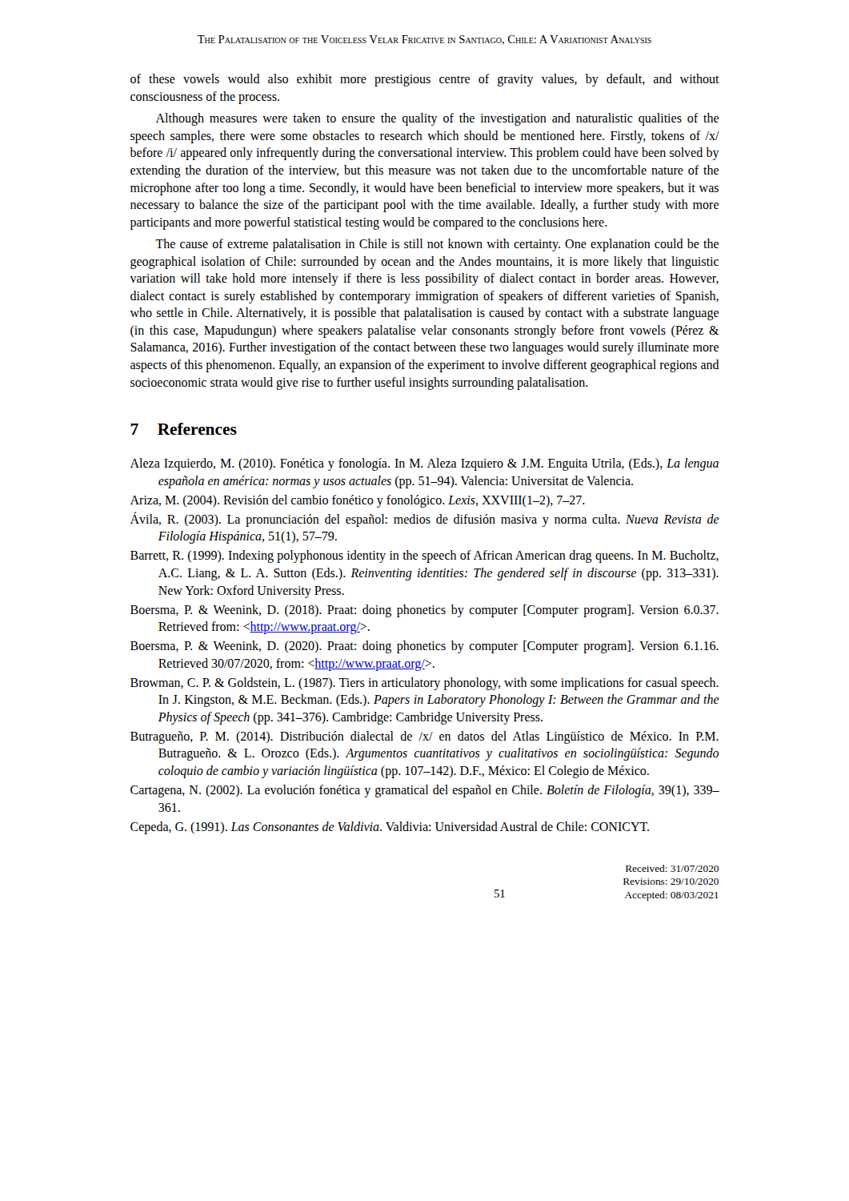The Palatalisation of the Voiceless Velar Fricative in Santiago, Chile: A Variationist Analysis
of these vowels would also exhibit more prestigious centre of gravity values, by default, and without consciousness of the process.
Although measures were taken to ensure the quality of the investigation and naturalistic qualities of the speech samples, there were some obstacles to research which should be mentioned here. Firstly, tokens of /x/ before /i/ appeared only infrequently during the conversational interview. This problem could have been solved by extending the duration of the interview, but this measure was not taken due to the uncomfortable nature of the microphone after too long a time. Secondly, it would have been beneficial to interview more speakers, but it was necessary to balance the size of the participant pool with the time available. Ideally, a further study with more participants and more powerful statistical testing would be compared to the conclusions here.
The cause of extreme palatalisation in Chile is still not known with certainty. One explanation could be the geographical isolation of Chile: surrounded by ocean and the Andes mountains, it is more likely that linguistic variation will take hold more intensely if there is less possibility of dialect contact in border areas. However, dialect contact is surely established by contemporary immigration of speakers of different varieties of Spanish, who settle in Chile. Alternatively, it is possible that palatalisation is caused by contact with a substrate language (in this case, Mapudungun) where speakers palatalise velar consonants strongly before front vowels (Pérez & Salamanca, 2016). Further investigation of the contact between these two languages would surely illuminate more aspects of this phenomenon. Equally, an expansion of the experiment to involve different geographical regions and socioeconomic strata would give rise to further useful insights surrounding palatalisation.
7 References
Aleza Izquierdo, M. (2010). Fonética y fonología. In M. Aleza Izquiero & J.M. Enguita Utrila, (Eds.), La lengua española en américa: normas y usos actuales (pp. 51–94). Valencia: Universitat de Valencia.
Ariza, M. (2004). Revisión del cambio fonético y fonológico. Lexis, XXVIII(1–2), 7–27.
Ávila, R. (2003). La pronunciación del español: medios de difusión masiva y norma culta. Nueva Revista de Filología Hispánica, 51(1), 57–79.
Barrett, R. (1999). Indexing polyphonous identity in the speech of African American drag queens. In M. Bucholtz, A.C. Liang, & L. A. Sutton (Eds.). Reinventing identities: The gendered self in discourse (pp. 313–331). New York: Oxford University Press.
Boersma, P. & Weenink, D. (2018). Praat: doing phonetics by computer [Computer program]. Version 6.0.37. Retrieved from: <http://www.praat.org/>.
Boersma, P. & Weenink, D. (2020). Praat: doing phonetics by computer [Computer program]. Version 6.1.16. Retrieved 30/07/2020, from: <http://www.praat.org/>.
Browman, C. P. & Goldstein, L. (1987). Tiers in articulatory phonology, with some implications for casual speech. In J. Kingston, & M.E. Beckman. (Eds.). Papers in Laboratory Phonology I: Between the Grammar and the Physics of Speech (pp. 341–376). Cambridge: Cambridge University Press.
Butragueño, P. M. (2014). Distribución dialectal de /x/ en datos del Atlas Lingüístico de México. In P.M. Butragueño. & L. Orozco (Eds.). Argumentos cuantitativos y cualitativos en sociolingüística: Segundo coloquio de cambio y variación lingüística (pp. 107–142). D.F., México: El Colegio de México.
Cartagena, N. (2002). La evolución fonética y gramatical del español en Chile. Boletín de Filología, 39(1), 339–361.
Cepeda, G. (1991). Las Consonantes de Valdivia. Valdivia: Universidad Austral de Chile: CONICYT.
51
Received: 31/07/2020
Revisions: 29/10/2020
Accepted: 08/03/2021